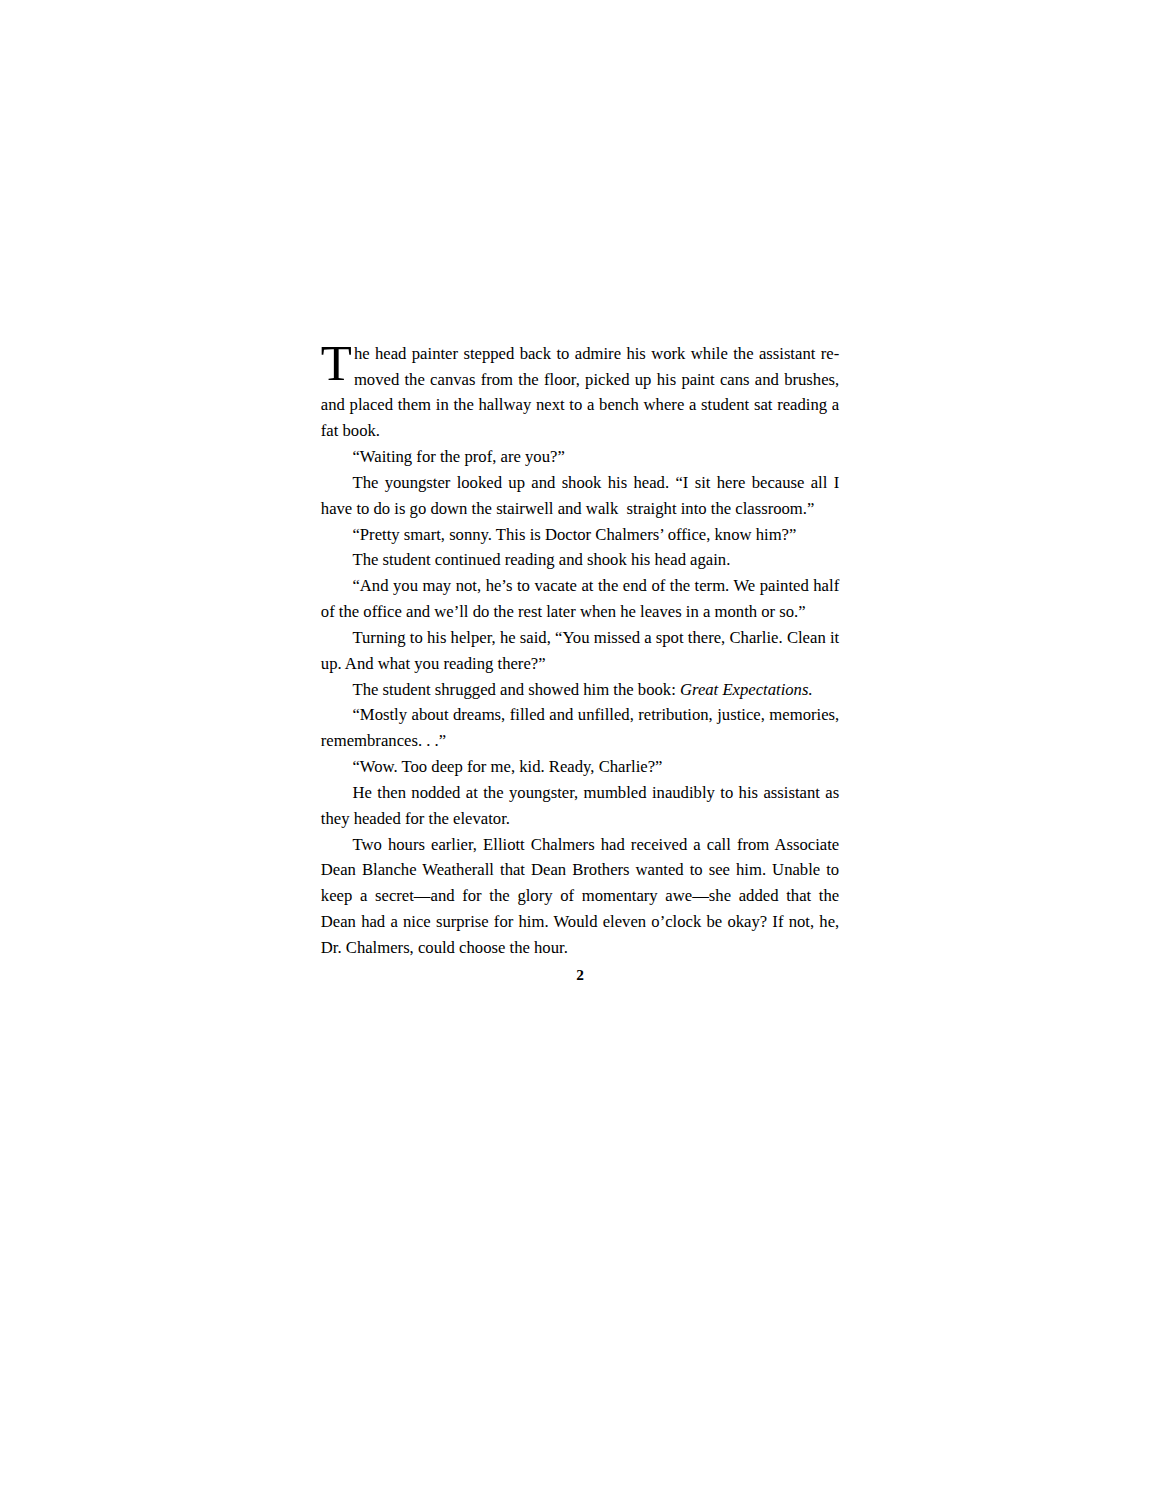The head painter stepped back to admire his work while the assistant removed the canvas from the floor, picked up his paint cans and brushes, and placed them in the hallway next to a bench where a student sat reading a fat book.
“Waiting for the prof, are you?”
The youngster looked up and shook his head. “I sit here because all I have to do is go down the stairwell and walk straight into the classroom.”
“Pretty smart, sonny. This is Doctor Chalmers’ office, know him?”
The student continued reading and shook his head again.
“And you may not, he’s to vacate at the end of the term. We painted half of the office and we’ll do the rest later when he leaves in a month or so.”
Turning to his helper, he said, “You missed a spot there, Charlie. Clean it up. And what you reading there?”
The student shrugged and showed him the book: Great Expectations.
“Mostly about dreams, filled and unfilled, retribution, justice, memories, remembrances. . .”
“Wow. Too deep for me, kid. Ready, Charlie?”
He then nodded at the youngster, mumbled inaudibly to his assistant as they headed for the elevator.
Two hours earlier, Elliott Chalmers had received a call from Associate Dean Blanche Weatherall that Dean Brothers wanted to see him. Unable to keep a secret—and for the glory of momentary awe—she added that the Dean had a nice surprise for him. Would eleven o’clock be okay? If not, he, Dr. Chalmers, could choose the hour.
2